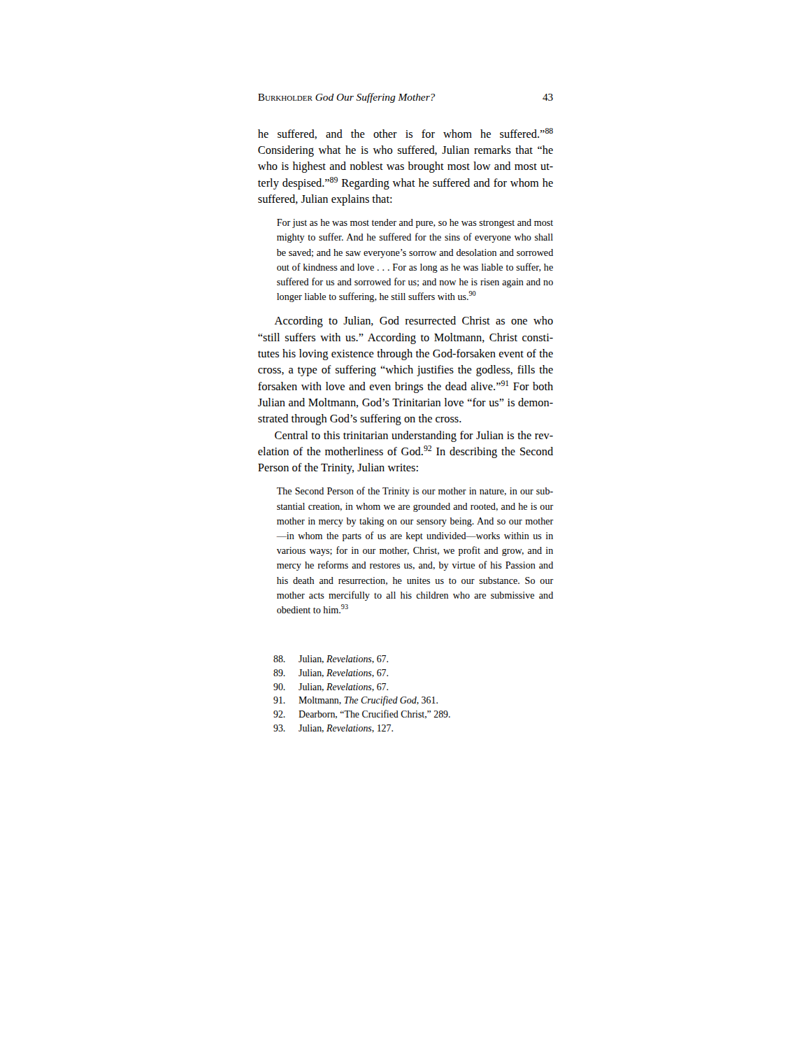Burkholder God Our Suffering Mother? 43
he suffered, and the other is for whom he suffered.”88 Considering what he is who suffered, Julian remarks that “he who is highest and noblest was brought most low and most utterly despised.”89 Regarding what he suffered and for whom he suffered, Julian explains that:
For just as he was most tender and pure, so he was strongest and most mighty to suffer. And he suffered for the sins of everyone who shall be saved; and he saw everyone’s sorrow and desolation and sorrowed out of kindness and love . . . For as long as he was liable to suffer, he suffered for us and sorrowed for us; and now he is risen again and no longer liable to suffering, he still suffers with us.90
According to Julian, God resurrected Christ as one who “still suffers with us.” According to Moltmann, Christ constitutes his loving existence through the God-forsaken event of the cross, a type of suffering “which justifies the godless, fills the forsaken with love and even brings the dead alive.”91 For both Julian and Moltmann, God’s Trinitarian love “for us” is demonstrated through God’s suffering on the cross.
Central to this trinitarian understanding for Julian is the revelation of the motherliness of God.92 In describing the Second Person of the Trinity, Julian writes:
The Second Person of the Trinity is our mother in nature, in our substantial creation, in whom we are grounded and rooted, and he is our mother in mercy by taking on our sensory being. And so our mother—in whom the parts of us are kept undivided—works within us in various ways; for in our mother, Christ, we profit and grow, and in mercy he reforms and restores us, and, by virtue of his Passion and his death and resurrection, he unites us to our substance. So our mother acts mercifully to all his children who are submissive and obedient to him.93
88. Julian, Revelations, 67.
89. Julian, Revelations, 67.
90. Julian, Revelations, 67.
91. Moltmann, The Crucified God, 361.
92. Dearborn, “The Crucified Christ,” 289.
93. Julian, Revelations, 127.